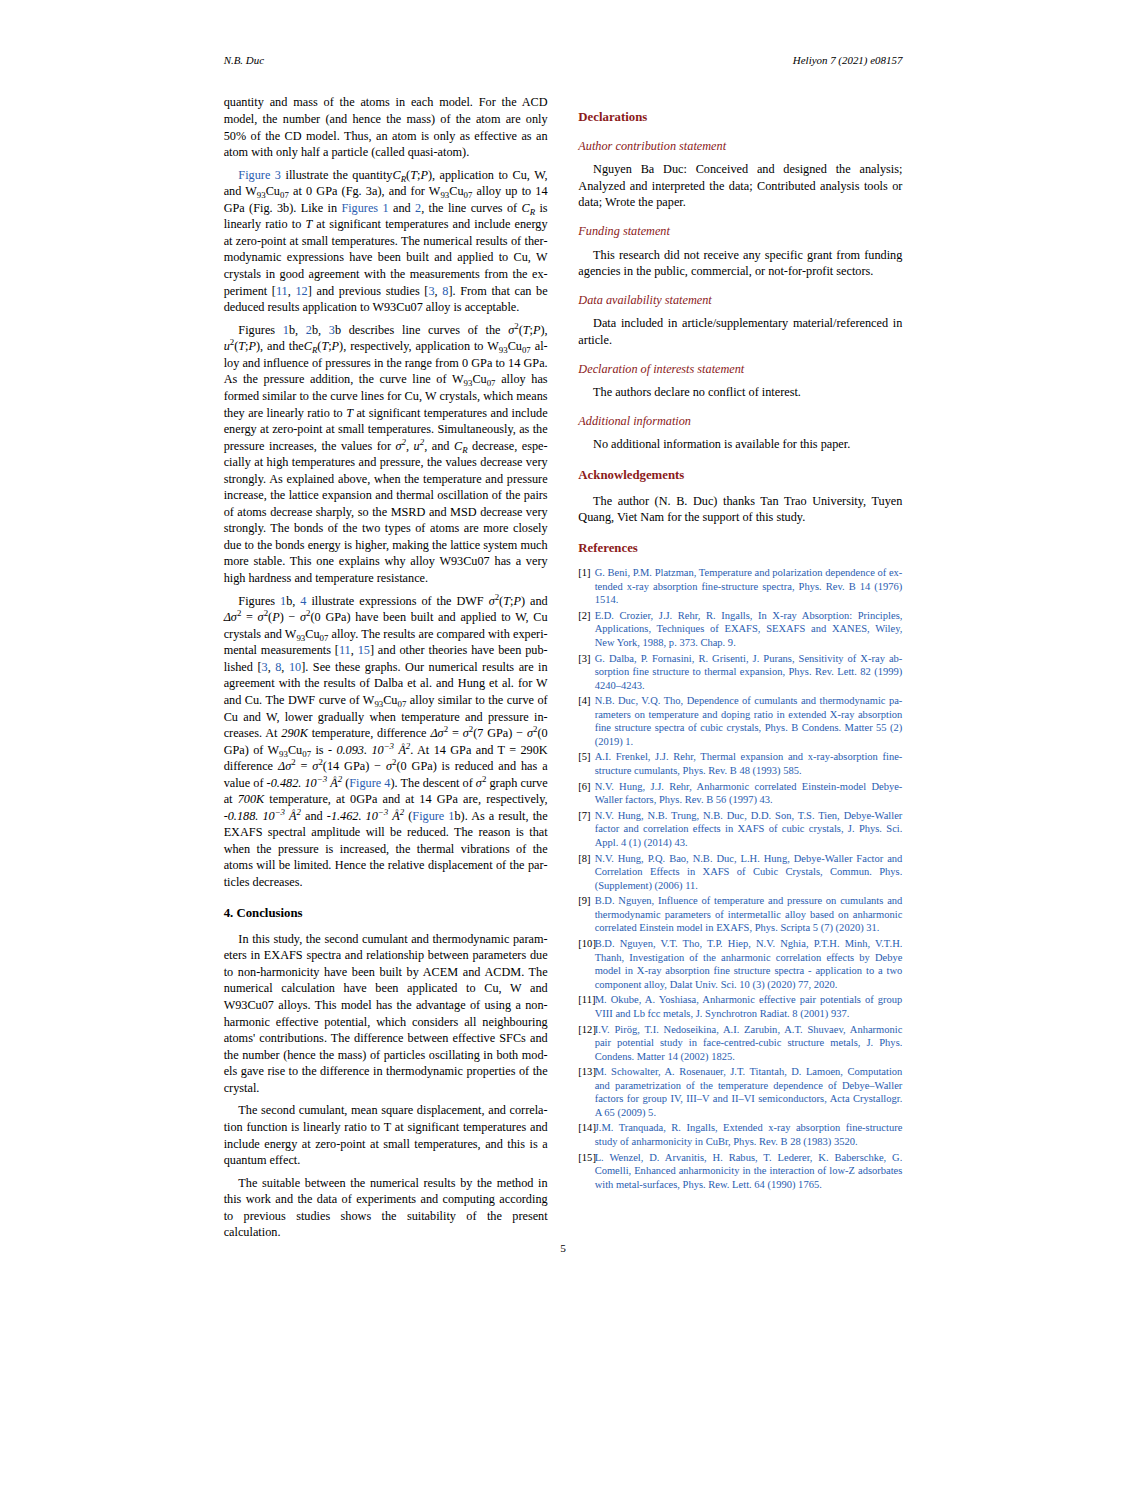N.B. Duc
Heliyon 7 (2021) e08157
quantity and mass of the atoms in each model. For the ACD model, the number (and hence the mass) of the atom are only 50% of the CD model. Thus, an atom is only as effective as an atom with only half a particle (called quasi-atom).
Figure 3 illustrate the quantityCR(T;P), application to Cu, W, and W93Cu07 at 0 GPa (Fg. 3a), and for W93Cu07 alloy up to 14 GPa (Fig. 3b). Like in Figures 1 and 2, the line curves of CR is linearly ratio to T at significant temperatures and include energy at zero-point at small temperatures. The numerical results of thermodynamic expressions have been built and applied to Cu, W crystals in good agreement with the measurements from the experiment [11, 12] and previous studies [3, 8]. From that can be deduced results application to W93Cu07 alloy is acceptable.
Figures 1b, 2b, 3b describes line curves of the σ2(T;P), u2(T;P), and theCR(T;P), respectively, application to W93Cu07 alloy and influence of pressures in the range from 0 GPa to 14 GPa. As the pressure addition, the curve line of W93Cu07 alloy has formed similar to the curve lines for Cu, W crystals, which means they are linearly ratio to T at significant temperatures and include energy at zero-point at small temperatures. Simultaneously, as the pressure increases, the values for σ2, u2, and CR decrease, especially at high temperatures and pressure, the values decrease very strongly. As explained above, when the temperature and pressure increase, the lattice expansion and thermal oscillation of the pairs of atoms decrease sharply, so the MSRD and MSD decrease very strongly. The bonds of the two types of atoms are more closely due to the bonds energy is higher, making the lattice system much more stable. This one explains why alloy W93Cu07 has a very high hardness and temperature resistance.
Figures 1b, 4 illustrate expressions of the DWF σ2(T;P) and Δσ2 = σ2(P) − σ2(0 GPa) have been built and applied to W, Cu crystals and W93Cu07 alloy. The results are compared with experimental measurements [11, 15] and other theories have been published [3, 8, 10]. See these graphs. Our numerical results are in agreement with the results of Dalba et al. and Hung et al. for W and Cu. The DWF curve of W93Cu07 alloy similar to the curve of Cu and W, lower gradually when temperature and pressure increases. At 290K temperature, difference Δσ2 = σ2(7 GPa) − σ2(0 GPa) of W93Cu07 is - 0.093. 10−3 Å2. At 14 GPa and T = 290K difference Δσ2 = σ2(14 GPa) − σ2(0 GPa) is reduced and has a value of -0.482. 10−3 Å2 (Figure 4). The descent of σ2 graph curve at 700K temperature, at 0GPa and at 14 GPa are, respectively, -0.188. 10−3 Å2 and -1.462. 10−3 Å2 (Figure 1b). As a result, the EXAFS spectral amplitude will be reduced. The reason is that when the pressure is increased, the thermal vibrations of the atoms will be limited. Hence the relative displacement of the particles decreases.
4. Conclusions
In this study, the second cumulant and thermodynamic parameters in EXAFS spectra and relationship between parameters due to non-harmonicity have been built by ACEM and ACDM. The numerical calculation have been applicated to Cu, W and W93Cu07 alloys. This model has the advantage of using a non-harmonic effective potential, which considers all neighbouring atoms' contributions. The difference between effective SFCs and the number (hence the mass) of particles oscillating in both models gave rise to the difference in thermodynamic properties of the crystal.
The second cumulant, mean square displacement, and correlation function is linearly ratio to T at significant temperatures and include energy at zero-point at small temperatures, and this is a quantum effect.
The suitable between the numerical results by the method in this work and the data of experiments and computing according to previous studies shows the suitability of the present calculation.
Declarations
Author contribution statement
Nguyen Ba Duc: Conceived and designed the analysis; Analyzed and interpreted the data; Contributed analysis tools or data; Wrote the paper.
Funding statement
This research did not receive any specific grant from funding agencies in the public, commercial, or not-for-profit sectors.
Data availability statement
Data included in article/supplementary material/referenced in article.
Declaration of interests statement
The authors declare no conflict of interest.
Additional information
No additional information is available for this paper.
Acknowledgements
The author (N. B. Duc) thanks Tan Trao University, Tuyen Quang, Viet Nam for the support of this study.
References
[1] G. Beni, P.M. Platzman, Temperature and polarization dependence of extended x-ray absorption fine-structure spectra, Phys. Rev. B 14 (1976) 1514.
[2] E.D. Crozier, J.J. Rehr, R. Ingalls, In X-ray Absorption: Principles, Applications, Techniques of EXAFS, SEXAFS and XANES, Wiley, New York, 1988, p. 373. Chap. 9.
[3] G. Dalba, P. Fornasini, R. Grisenti, J. Purans, Sensitivity of X-ray absorption fine structure to thermal expansion, Phys. Rev. Lett. 82 (1999) 4240–4243.
[4] N.B. Duc, V.Q. Tho, Dependence of cumulants and thermodynamic parameters on temperature and doping ratio in extended X-ray absorption fine structure spectra of cubic crystals, Phys. B Condens. Matter 55 (2) (2019) 1.
[5] A.I. Frenkel, J.J. Rehr, Thermal expansion and x-ray-absorption fine-structure cumulants, Phys. Rev. B 48 (1993) 585.
[6] N.V. Hung, J.J. Rehr, Anharmonic correlated Einstein-model Debye-Waller factors, Phys. Rev. B 56 (1997) 43.
[7] N.V. Hung, N.B. Trung, N.B. Duc, D.D. Son, T.S. Tien, Debye-Waller factor and correlation effects in XAFS of cubic crystals, J. Phys. Sci. Appl. 4 (1) (2014) 43.
[8] N.V. Hung, P.Q. Bao, N.B. Duc, L.H. Hung, Debye-Waller Factor and Correlation Effects in XAFS of Cubic Crystals, Commun. Phys. (Supplement) (2006) 11.
[9] B.D. Nguyen, Influence of temperature and pressure on cumulants and thermodynamic parameters of intermetallic alloy based on anharmonic correlated Einstein model in EXAFS, Phys. Scripta 5 (7) (2020) 31.
[10] B.D. Nguyen, V.T. Tho, T.P. Hiep, N.V. Nghia, P.T.H. Minh, V.T.H. Thanh, Investigation of the anharmonic correlation effects by Debye model in X-ray absorption fine structure spectra - application to a two component alloy, Dalat Univ. Sci. 10 (3) (2020) 77, 2020.
[11] M. Okube, A. Yoshiasa, Anharmonic effective pair potentials of group VIII and Lb fcc metals, J. Synchrotron Radiat. 8 (2001) 937.
[12] I.V. Pirög, T.I. Nedoseikina, A.I. Zarubin, A.T. Shuvaev, Anharmonic pair potential study in face-centred-cubic structure metals, J. Phys. Condens. Matter 14 (2002) 1825.
[13] M. Schowalter, A. Rosenauer, J.T. Titantah, D. Lamoen, Computation and parametrization of the temperature dependence of Debye–Waller factors for group IV, III–V and II–VI semiconductors, Acta Crystallogr. A 65 (2009) 5.
[14] J.M. Tranquada, R. Ingalls, Extended x-ray absorption fine-structure study of anharmonicity in CuBr, Phys. Rev. B 28 (1983) 3520.
[15] L. Wenzel, D. Arvanitis, H. Rabus, T. Lederer, K. Baberschke, G. Comelli, Enhanced anharmonicity in the interaction of low-Z adsorbates with metal-surfaces, Phys. Rew. Lett. 64 (1990) 1765.
5